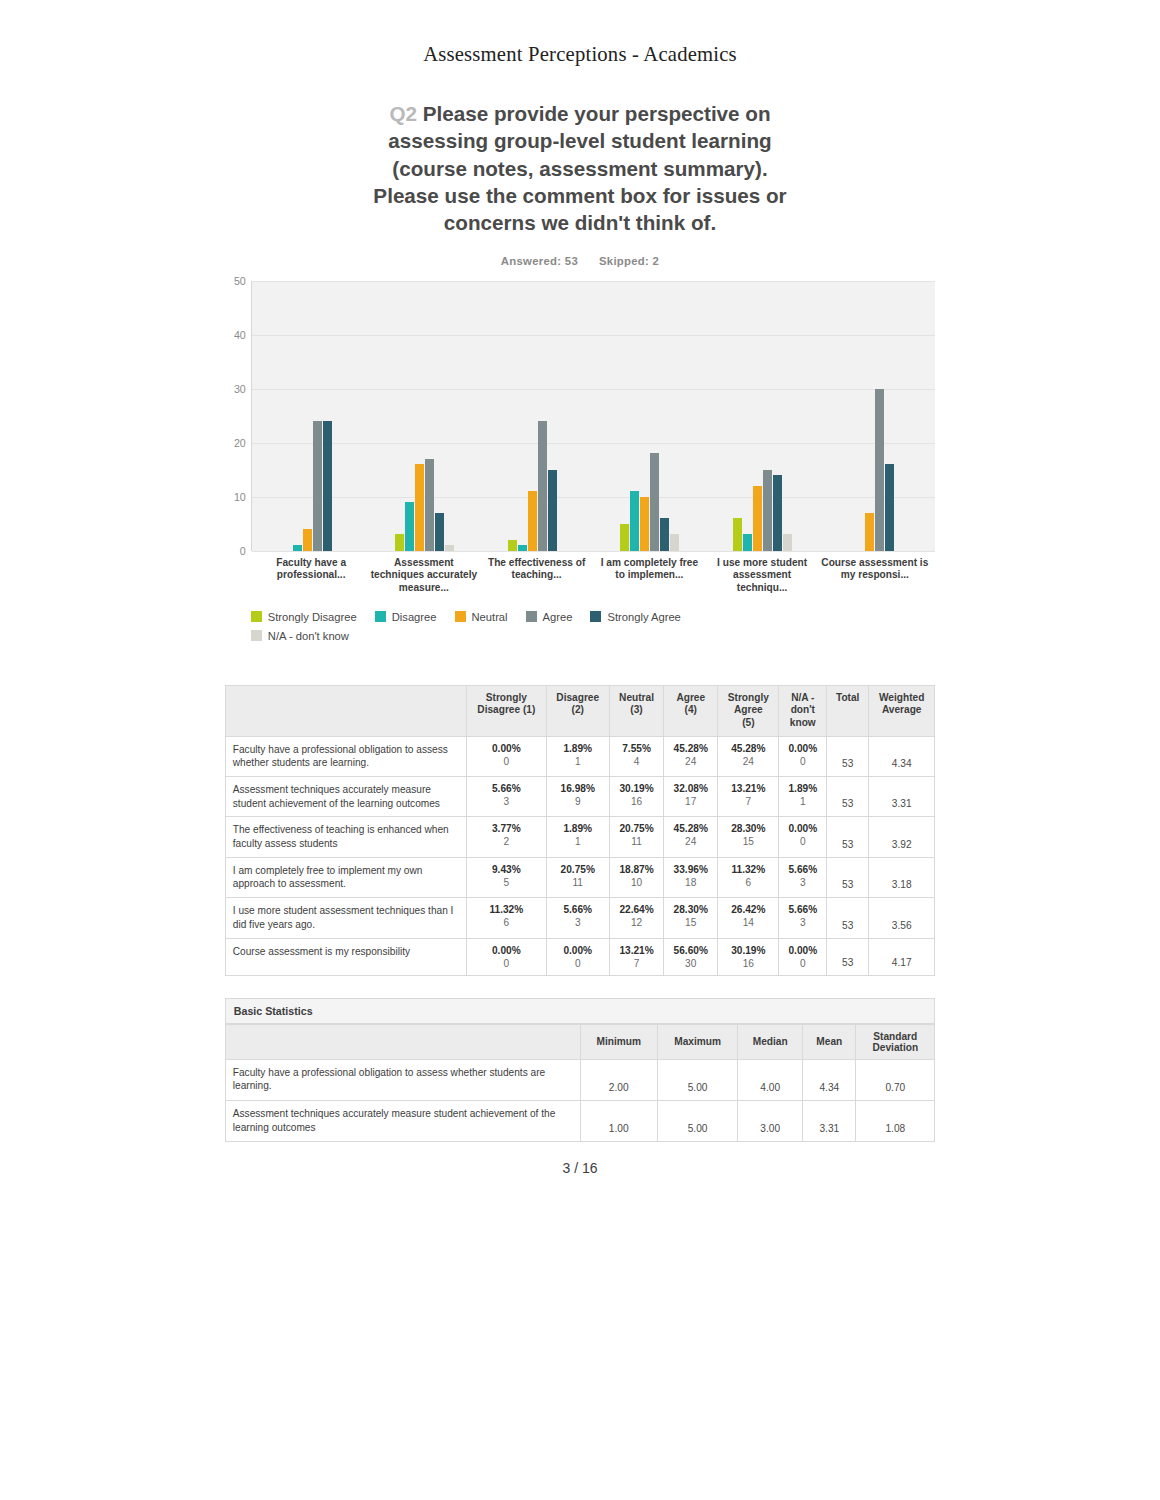Assessment Perceptions - Academics
Q2 Please provide your perspective on assessing group-level student learning (course notes, assessment summary). Please use the comment box for issues or concerns we didn't think of.
Answered: 53 Skipped: 2
50
40
30
20
10
0
Faculty have a professional...
Assessment techniques accurately measure...
The effectiveness of teaching...
I am completely free to implemen...
I use more student assessment techniqu...
Course assessment is my responsi...
Strongly Disagree
Disagree
Neutral
Agree
Strongly Agree
N/A - don't know
| | Strongly Disagree (1) | Disagree (2) | Neutral (3) | Agree (4) | Strongly Agree (5) | N/A - don't know | Total | Weighted Average |
| --- | --- | --- | --- | --- | --- | --- | --- | --- |
| Faculty have a professional obligation to assess whether students are learning. | 0.00% 0 | 1.89% 1 | 7.55% 4 | 45.28% 24 | 45.28% 24 | 0.00% 0 | 53 | 4.34 |
| Assessment techniques accurately measure student achievement of the learning outcomes | 5.66% 3 | 16.98% 9 | 30.19% 16 | 32.08% 17 | 13.21% 7 | 1.89% 1 | 53 | 3.31 |
| The effectiveness of teaching is enhanced when faculty assess students | 3.77% 2 | 1.89% 1 | 20.75% 11 | 45.28% 24 | 28.30% 15 | 0.00% 0 | 53 | 3.92 |
| I am completely free to implement my own approach to assessment. | 9.43% 5 | 20.75% 11 | 18.87% 10 | 33.96% 18 | 11.32% 6 | 5.66% 3 | 53 | 3.18 |
| I use more student assessment techniques than I did five years ago. | 11.32% 6 | 5.66% 3 | 22.64% 12 | 28.30% 15 | 26.42% 14 | 5.66% 3 | 53 | 3.56 |
| Course assessment is my responsibility | 0.00% 0 | 0.00% 0 | 13.21% 7 | 56.60% 30 | 30.19% 16 | 0.00% 0 | 53 | 4.17 |
Basic Statistics
| | Minimum | Maximum | Median | Mean | Standard Deviation |
| --- | --- | --- | --- | --- | --- |
| Faculty have a professional obligation to assess whether students are learning. | 2.00 | 5.00 | 4.00 | 4.34 | 0.70 |
| Assessment techniques accurately measure student achievement of the learning outcomes | 1.00 | 5.00 | 3.00 | 3.31 | 1.08 |
3 / 16